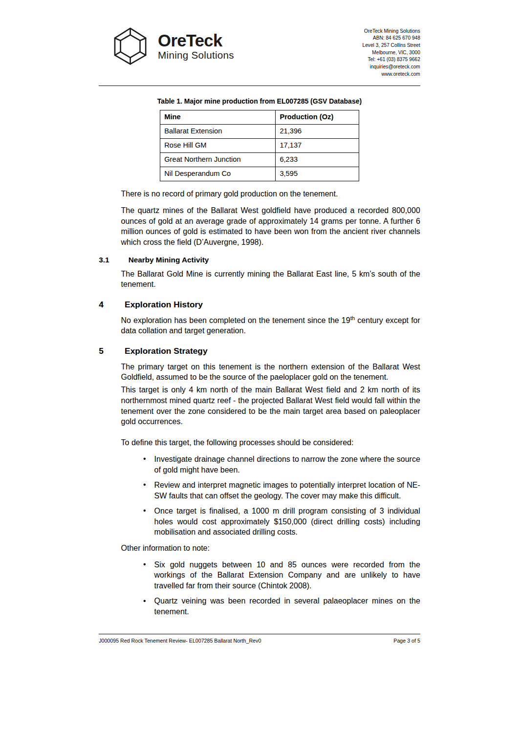OreTeck
Mining Solutions
OreTeck Mining Solutions
ABN: 84 625 670 948
Level 3, 257 Collins Street
Melbourne, VIC, 3000
Tel: +61 (03) 8375 9662
inquiries@oreteck.com
www.oreteck.com
Table 1. Major mine production from EL007285 (GSV Database)
| Mine | Production (Oz) |
| --- | --- |
| Ballarat Extension | 21,396 |
| Rose Hill GM | 17,137 |
| Great Northern Junction | 6,233 |
| Nil Desperandum Co | 3,595 |
There is no record of primary gold production on the tenement.
The quartz mines of the Ballarat West goldfield have produced a recorded 800,000 ounces of gold at an average grade of approximately 14 grams per tonne. A further 6 million ounces of gold is estimated to have been won from the ancient river channels which cross the field (D’Auvergne, 1998).
3.1 Nearby Mining Activity
The Ballarat Gold Mine is currently mining the Ballarat East line, 5 km’s south of the tenement.
4 Exploration History
No exploration has been completed on the tenement since the 19th century except for data collation and target generation.
5 Exploration Strategy
The primary target on this tenement is the northern extension of the Ballarat West Goldfield, assumed to be the source of the paeloplacer gold on the tenement.
This target is only 4 km north of the main Ballarat West field and 2 km north of its northernmost mined quartz reef - the projected Ballarat West field would fall within the tenement over the zone considered to be the main target area based on paleoplacer gold occurrences.
To define this target, the following processes should be considered:
Investigate drainage channel directions to narrow the zone where the source of gold might have been.
Review and interpret magnetic images to potentially interpret location of NE-SW faults that can offset the geology. The cover may make this difficult.
Once target is finalised, a 1000 m drill program consisting of 3 individual holes would cost approximately $150,000 (direct drilling costs) including mobilisation and associated drilling costs.
Other information to note:
Six gold nuggets between 10 and 85 ounces were recorded from the workings of the Ballarat Extension Company and are unlikely to have travelled far from their source (Chintok 2008).
Quartz veining was been recorded in several palaeoplacer mines on the tenement.
J000095 Red Rock Tenement Review- EL007285 Ballarat North_Rev0
Page 3 of 5